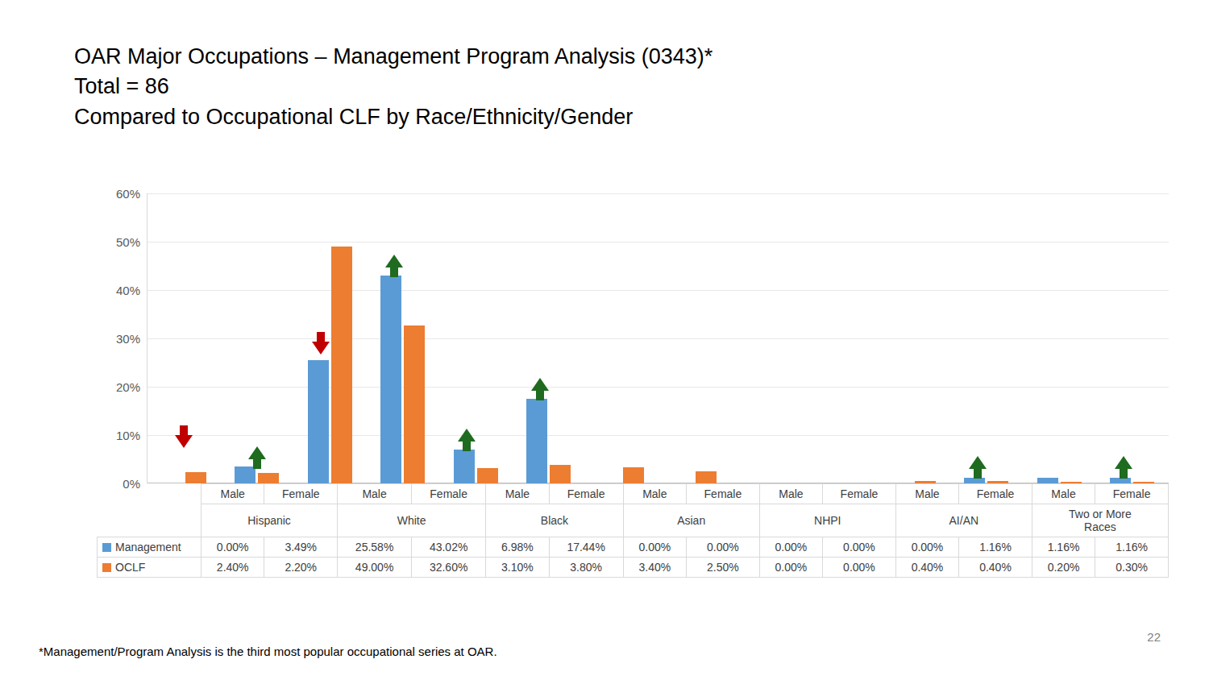OAR Major Occupations – Management Program Analysis (0343)*
Total = 86
Compared to Occupational CLF by Race/Ethnicity/Gender
60% 50% 40% 30% 20% 10% 0%
| | Male | Female | Male | Female | Male | Female | Male | Female | Male | Female | Male | Female | Male | Female |
| | Hispanic | White | Black | Asian | NHPI | AI/AN | Two or More Races |
| Management | 0.00% | 3.49% | 25.58% | 43.02% | 6.98% | 17.44% | 0.00% | 0.00% | 0.00% | 0.00% | 0.00% | 1.16% | 1.16% | 1.16% |
| OCLF | 2.40% | 2.20% | 49.00% | 32.60% | 3.10% | 3.80% | 3.40% | 2.50% | 0.00% | 0.00% | 0.40% | 0.40% | 0.20% | 0.30% |
*Management/Program Analysis is the third most popular occupational series at OAR.
22